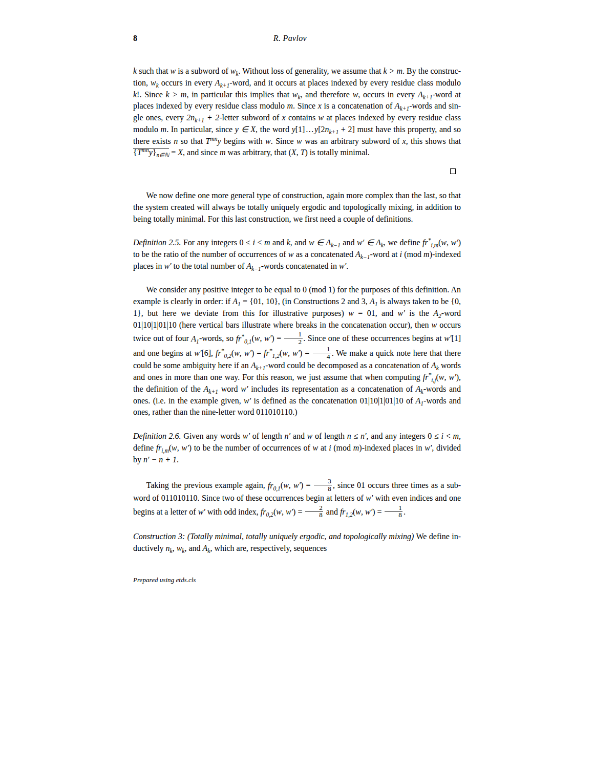8 R. Pavlov
k such that w is a subword of wk. Without loss of generality, we assume that k > m. By the construction, wk occurs in every Ak+1-word, and it occurs at places indexed by every residue class modulo k!. Since k > m, in particular this implies that wk, and therefore w, occurs in every Ak+1-word at places indexed by every residue class modulo m. Since x is a concatenation of Ak+1-words and single ones, every 2nk+1 + 2-letter subword of x contains w at places indexed by every residue class modulo m. In particular, since y ∈ X, the word y[1] … y[2nk+1 + 2] must have this property, and so there exists n so that Tmny begins with w. Since w was an arbitrary subword of x, this shows that {Tmny}n∈ℕ = X, and since m was arbitrary, that (X, T) is totally minimal.
We now define one more general type of construction, again more complex than the last, so that the system created will always be totally uniquely ergodic and topologically mixing, in addition to being totally minimal. For this last construction, we first need a couple of definitions.
Definition 2.5. For any integers 0 ≤ i < m and k, and w ∈ Ak−1 and w′ ∈ Ak, we define fr*i,m(w, w′) to be the ratio of the number of occurrences of w as a concatenated Ak−1-word at i (mod m)-indexed places in w′ to the total number of Ak−1-words concatenated in w′.
We consider any positive integer to be equal to 0 (mod 1) for the purposes of this definition. An example is clearly in order: if A1 = {01, 10}, (in Constructions 2 and 3, A1 is always taken to be {0, 1}, but here we deviate from this for illustrative purposes) w = 01, and w′ is the A2-word 01|10|1|01|10 (here vertical bars illustrate where breaks in the concatenation occur), then w occurs twice out of four A1-words, so fr*0,1(w, w′) = 12. Since one of these occurrences begins at w′[1] and one begins at w′[6], fr*0,2(w, w′) = fr*1,2(w, w′) = 14. We make a quick note here that there could be some ambiguity here if an Ak+1-word could be decomposed as a concatenation of Ak words and ones in more than one way. For this reason, we just assume that when computing fr*i,j(w, w′), the definition of the Ak+1 word w′ includes its representation as a concatenation of Ak-words and ones. (i.e. in the example given, w′ is defined as the concatenation 01|10|1|01|10 of A1-words and ones, rather than the nine-letter word 011010110.)
Definition 2.6. Given any words w′ of length n′ and w of length n ≤ n′, and any integers 0 ≤ i < m, define fri,m(w, w′) to be the number of occurrences of w at i (mod m)-indexed places in w′, divided by n′ − n + 1.
Taking the previous example again, fr0,1(w, w′) = 38, since 01 occurs three times as a subword of 011010110. Since two of these occurrences begin at letters of w′ with even indices and one begins at a letter of w′ with odd index, fr0,2(w, w′) = 28 and fr1,2(w, w′) = 18.
Construction 3: (Totally minimal, totally uniquely ergodic, and topologically mixing) We define inductively nk, wk, and Ak, which are, respectively, sequences
Prepared using etds.cls